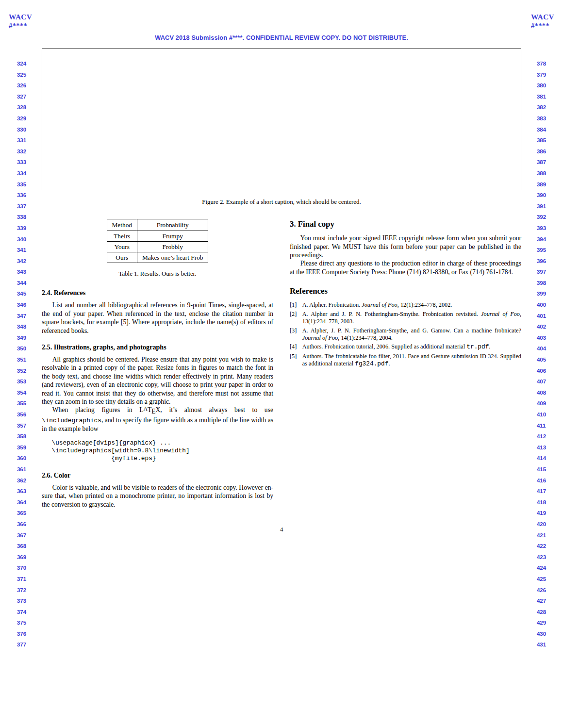WACV
#****
WACV
#****
WACV 2018 Submission #****. CONFIDENTIAL REVIEW COPY. DO NOT DISTRIBUTE.
324325326327328329330331332333334335336337338339340341342343344345346347348349350351352353354355356357358359360361362363364365366367368369370371372373374375376377
378379380381382383384385386387388389390391392393394395396397398399400401402403404405406407408409410411412413414415416417418419420421422423424425426427428429430431
Figure 2. Example of a short caption, which should be centered.
| Method | Frobnability |
| Theirs | Frumpy |
| Yours | Frobbly |
| Ours | Makes one’s heart Frob |
Table 1. Results. Ours is better.
2.4. References
List and number all bibliographical references in 9-point Times, single-spaced, at the end of your paper. When referenced in the text, enclose the citation number in square brackets, for example [5]. Where appropriate, include the name(s) of editors of referenced books.
2.5. Illustrations, graphs, and photographs
All graphics should be centered. Please ensure that any point you wish to make is resolvable in a printed copy of the paper. Resize fonts in figures to match the font in the body text, and choose line widths which render effectively in print. Many readers (and reviewers), even of an electronic copy, will choose to print your paper in order to read it. You cannot insist that they do otherwise, and therefore must not assume that they can zoom in to see tiny details on a graphic.
When placing figures in LATEX, it’s almost always best to use \includegraphics, and to specify the figure width as a multiple of the line width as in the example below
\usepackage[dvips]{graphicx} ...
\includegraphics[width=0.8\linewidth]
                {myfile.eps}
2.6. Color
Color is valuable, and will be visible to readers of the electronic copy. However ensure that, when printed on a monochrome printer, no important information is lost by the conversion to grayscale.
3. Final copy
You must include your signed IEEE copyright release form when you submit your finished paper. We MUST have this form before your paper can be published in the proceedings.
Please direct any questions to the production editor in charge of these proceedings at the IEEE Computer Society Press: Phone (714) 821-8380, or Fax (714) 761-1784.
References
[1] A. Alpher. Frobnication. Journal of Foo, 12(1):234–778, 2002.
[2] A. Alpher and J. P. N. Fotheringham-Smythe. Frobnication revisited. Journal of Foo, 13(1):234–778, 2003.
[3] A. Alpher, J. P. N. Fotheringham-Smythe, and G. Gamow. Can a machine frobnicate? Journal of Foo, 14(1):234–778, 2004.
[4] Authors. Frobnication tutorial, 2006. Supplied as additional material tr.pdf.
[5] Authors. The frobnicatable foo filter, 2011. Face and Gesture submission ID 324. Supplied as additional material fg324.pdf.
4